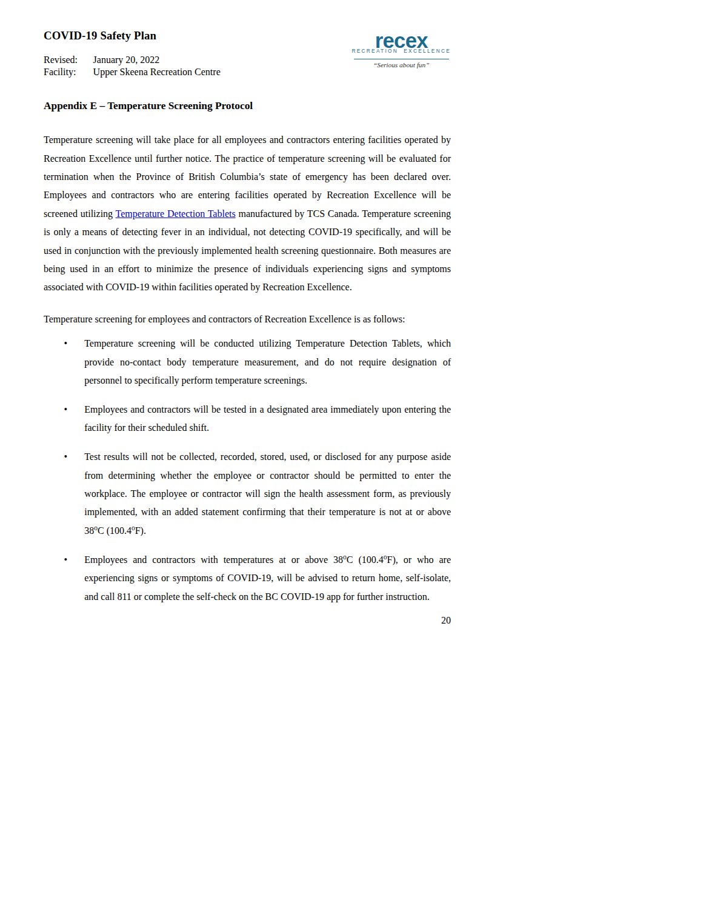COVID-19 Safety Plan
| Revised: | January 20, 2022 |
| Facility: | Upper Skeena Recreation Centre |
recex
RECREATION EXCELLENCE
“Serious about fun”
Appendix E – Temperature Screening Protocol
Temperature screening will take place for all employees and contractors entering facilities operated by Recreation Excellence until further notice. The practice of temperature screening will be evaluated for termination when the Province of British Columbia’s state of emergency has been declared over. Employees and contractors who are entering facilities operated by Recreation Excellence will be screened utilizing Temperature Detection Tablets manufactured by TCS Canada. Temperature screening is only a means of detecting fever in an individual, not detecting COVID-19 specifically, and will be used in conjunction with the previously implemented health screening questionnaire. Both measures are being used in an effort to minimize the presence of individuals experiencing signs and symptoms associated with COVID-19 within facilities operated by Recreation Excellence.
Temperature screening for employees and contractors of Recreation Excellence is as follows:
Temperature screening will be conducted utilizing Temperature Detection Tablets, which provide no-contact body temperature measurement, and do not require designation of personnel to specifically perform temperature screenings.
Employees and contractors will be tested in a designated area immediately upon entering the facility for their scheduled shift.
Test results will not be collected, recorded, stored, used, or disclosed for any purpose aside from determining whether the employee or contractor should be permitted to enter the workplace. The employee or contractor will sign the health assessment form, as previously implemented, with an added statement confirming that their temperature is not at or above 38oC (100.4oF).
Employees and contractors with temperatures at or above 38oC (100.4oF), or who are experiencing signs or symptoms of COVID-19, will be advised to return home, self-isolate, and call 811 or complete the self-check on the BC COVID-19 app for further instruction.
20